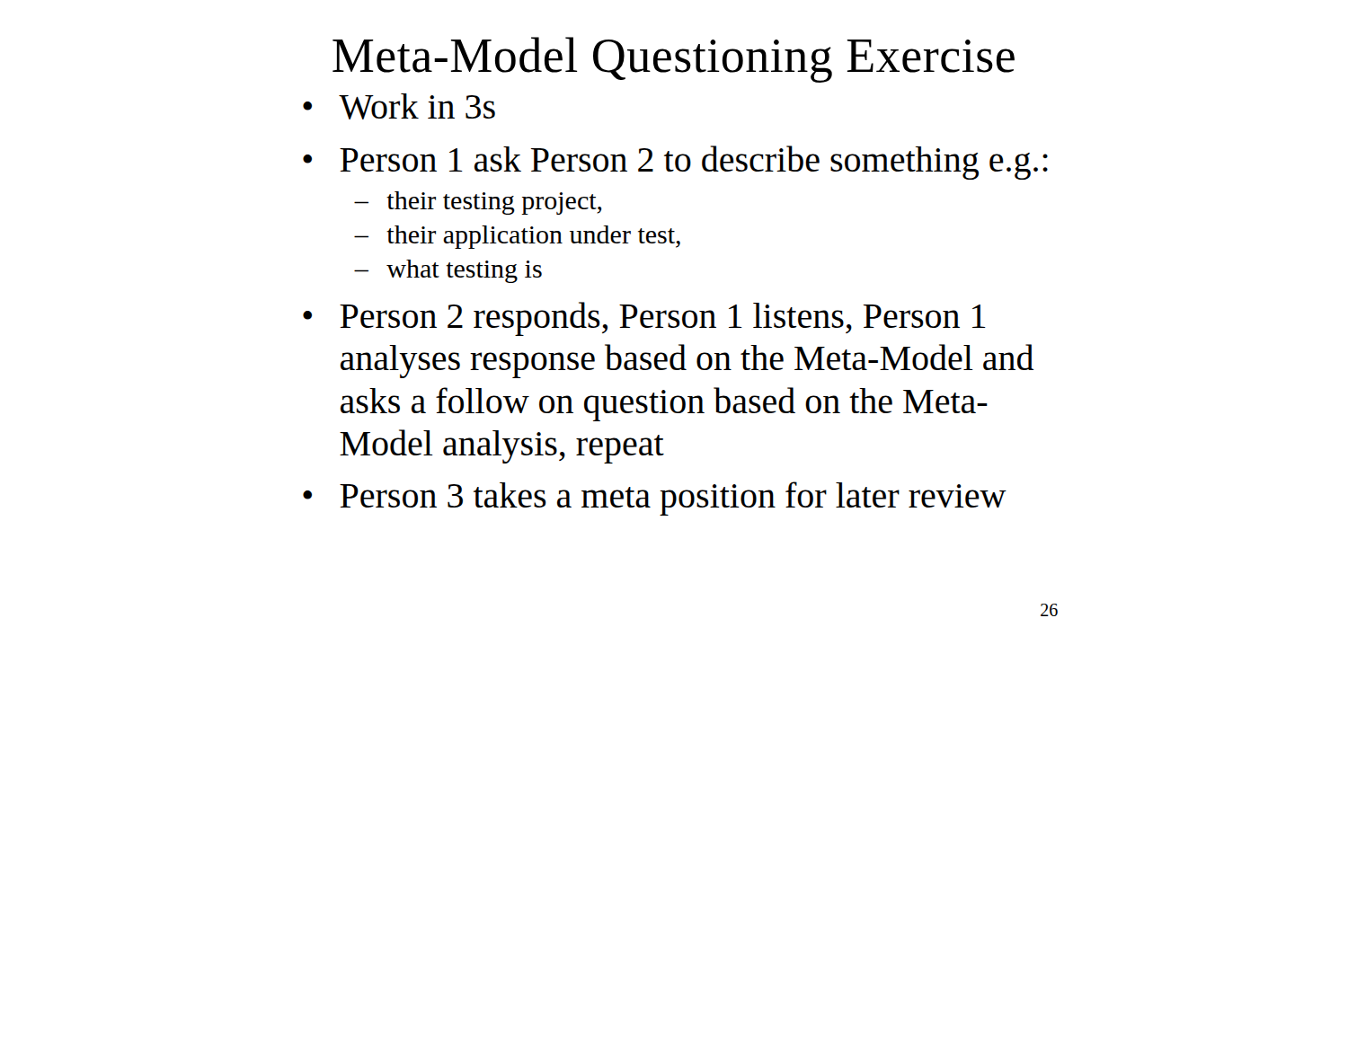Meta-Model Questioning Exercise
Work in 3s
Person 1 ask Person 2 to describe something e.g.:
their testing project,
their application under test,
what testing is
Person 2 responds, Person 1 listens, Person 1 analyses response based on the Meta-Model and asks a follow on question based on the Meta-Model analysis, repeat
Person 3 takes a meta position for later review
26